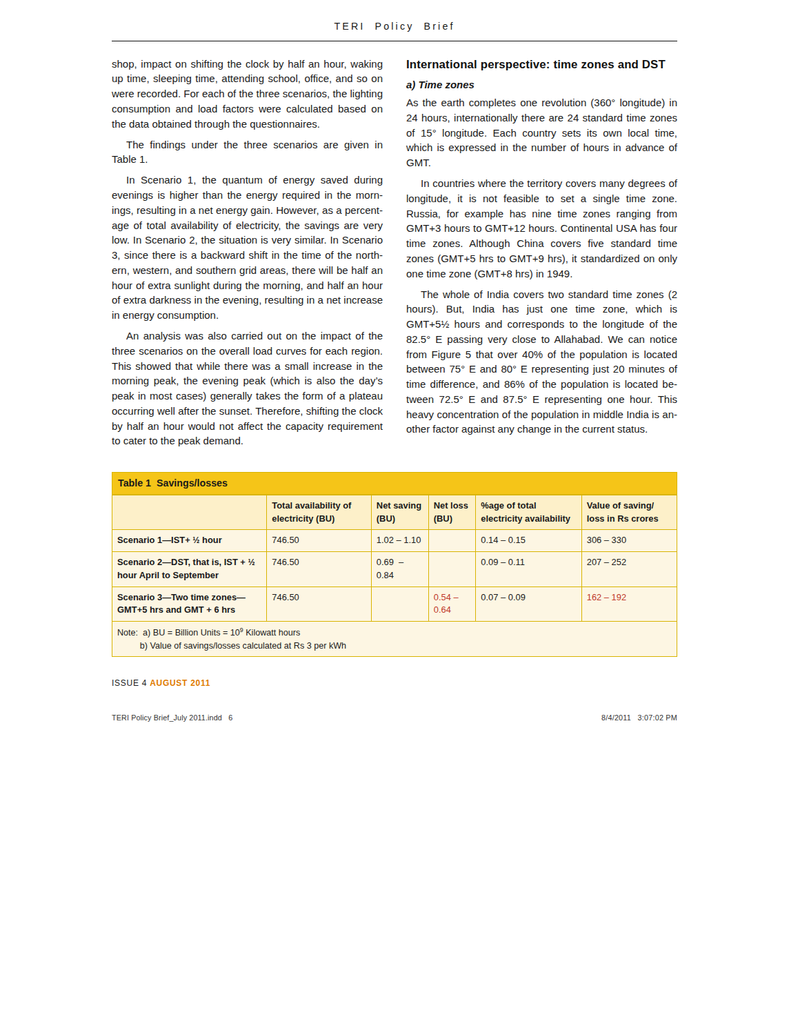TERI Policy Brief
shop, impact on shifting the clock by half an hour, waking up time, sleeping time, attending school, office, and so on were recorded. For each of the three scenarios, the lighting consumption and load factors were calculated based on the data obtained through the questionnaires.
The findings under the three scenarios are given in Table 1.
In Scenario 1, the quantum of energy saved during evenings is higher than the energy required in the mornings, resulting in a net energy gain. However, as a percentage of total availability of electricity, the savings are very low. In Scenario 2, the situation is very similar. In Scenario 3, since there is a backward shift in the time of the northern, western, and southern grid areas, there will be half an hour of extra sunlight during the morning, and half an hour of extra darkness in the evening, resulting in a net increase in energy consumption.
An analysis was also carried out on the impact of the three scenarios on the overall load curves for each region. This showed that while there was a small increase in the morning peak, the evening peak (which is also the day’s peak in most cases) generally takes the form of a plateau occurring well after the sunset. Therefore, shifting the clock by half an hour would not affect the capacity requirement to cater to the peak demand.
International perspective: time zones and DST
a) Time zones
As the earth completes one revolution (360° longitude) in 24 hours, internationally there are 24 standard time zones of 15° longitude. Each country sets its own local time, which is expressed in the number of hours in advance of GMT.
In countries where the territory covers many degrees of longitude, it is not feasible to set a single time zone. Russia, for example has nine time zones ranging from GMT+3 hours to GMT+12 hours. Continental USA has four time zones. Although China covers five standard time zones (GMT+5 hrs to GMT+9 hrs), it standardized on only one time zone (GMT+8 hrs) in 1949.
The whole of India covers two standard time zones (2 hours). But, India has just one time zone, which is GMT+5½ hours and corresponds to the longitude of the 82.5° E passing very close to Allahabad. We can notice from Figure 5 that over 40% of the population is located between 75° E and 80° E representing just 20 minutes of time difference, and 86% of the population is located between 72.5° E and 87.5° E representing one hour. This heavy concentration of the population in middle India is another factor against any change in the current status.
Table 1 Savings/losses
| | Total availability of electricity (BU) | Net saving (BU) | Net loss (BU) | %age of total electricity availability | Value of saving/ loss in Rs crores |
| --- | --- | --- | --- | --- | --- |
| Scenario 1 —IST+ ½ hour | 746.50 | 1.02 – 1.10 | | 0.14 – 0.15 | 306 – 330 |
| Scenario 2 —DST, that is, IST + ½ hour April to September | 746.50 | 0.69 – 0.84 | | 0.09 – 0.11 | 207 – 252 |
| Scenario 3 —Two time zones—GMT+5 hrs and GMT + 6 hrs | 746.50 | | 0.54 – 0.64 | 0.07 – 0.09 | 162 – 192 |
| Note: a) BU = Billion Units = 10 9 Kilowatt hours b) Value of savings/losses calculated at Rs 3 per kWh |
ISSUE 4 AUGUST 2011
TERI Policy Brief_July 2011.indd 6 8/4/2011 3:07:02 PM